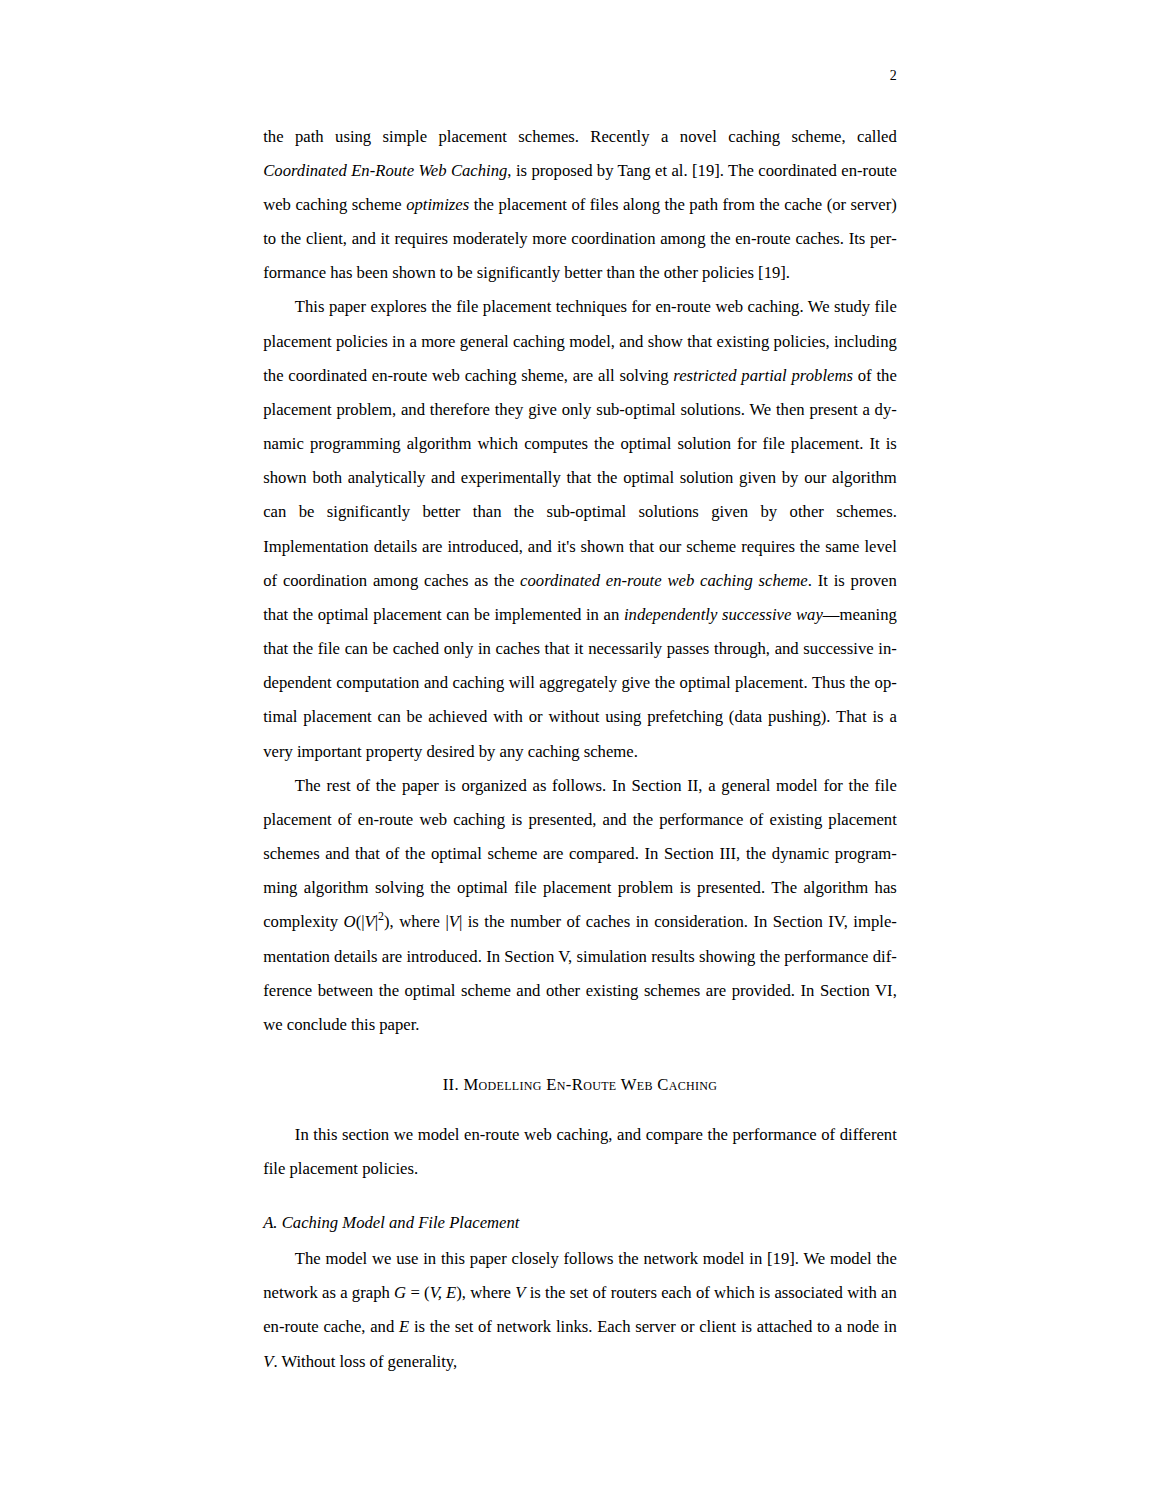2
the path using simple placement schemes. Recently a novel caching scheme, called Coordinated En-Route Web Caching, is proposed by Tang et al. [19]. The coordinated en-route web caching scheme optimizes the placement of files along the path from the cache (or server) to the client, and it requires moderately more coordination among the en-route caches. Its performance has been shown to be significantly better than the other policies [19].
This paper explores the file placement techniques for en-route web caching. We study file placement policies in a more general caching model, and show that existing policies, including the coordinated en-route web caching sheme, are all solving restricted partial problems of the placement problem, and therefore they give only sub-optimal solutions. We then present a dynamic programming algorithm which computes the optimal solution for file placement. It is shown both analytically and experimentally that the optimal solution given by our algorithm can be significantly better than the sub-optimal solutions given by other schemes. Implementation details are introduced, and it's shown that our scheme requires the same level of coordination among caches as the coordinated en-route web caching scheme. It is proven that the optimal placement can be implemented in an independently successive way—meaning that the file can be cached only in caches that it necessarily passes through, and successive independent computation and caching will aggregately give the optimal placement. Thus the optimal placement can be achieved with or without using prefetching (data pushing). That is a very important property desired by any caching scheme.
The rest of the paper is organized as follows. In Section II, a general model for the file placement of en-route web caching is presented, and the performance of existing placement schemes and that of the optimal scheme are compared. In Section III, the dynamic programming algorithm solving the optimal file placement problem is presented. The algorithm has complexity O(|V|2), where |V| is the number of caches in consideration. In Section IV, implementation details are introduced. In Section V, simulation results showing the performance difference between the optimal scheme and other existing schemes are provided. In Section VI, we conclude this paper.
II. Modelling En-Route Web Caching
In this section we model en-route web caching, and compare the performance of different file placement policies.
A. Caching Model and File Placement
The model we use in this paper closely follows the network model in [19]. We model the network as a graph G = (V, E), where V is the set of routers each of which is associated with an en-route cache, and E is the set of network links. Each server or client is attached to a node in V. Without loss of generality,